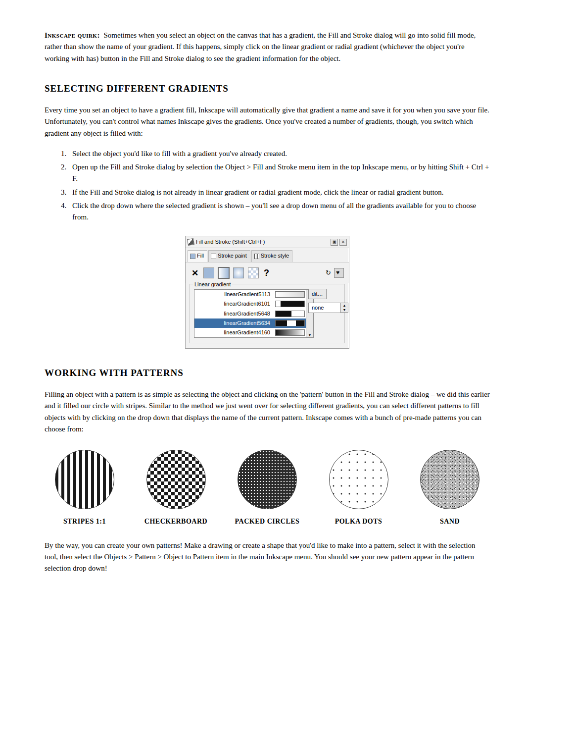Inkscape quirk: Sometimes when you select an object on the canvas that has a gradient, the Fill and Stroke dialog will go into solid fill mode, rather than show the name of your gradient. If this happens, simply click on the linear gradient or radial gradient (whichever the object you're working with has) button in the Fill and Stroke dialog to see the gradient information for the object.
Selecting Different Gradients
Every time you set an object to have a gradient fill, Inkscape will automatically give that gradient a name and save it for you when you save your file. Unfortunately, you can't control what names Inkscape gives the gradients. Once you've created a number of gradients, though, you switch which gradient any object is filled with:
Select the object you'd like to fill with a gradient you've already created.
Open up the Fill and Stroke dialog by selection the Object > Fill and Stroke menu item in the top Inkscape menu, or by hitting Shift + Ctrl + F.
If the Fill and Stroke dialog is not already in linear gradient or radial gradient mode, click the linear or radial gradient button.
Click the drop down where the selected gradient is shown – you'll see a drop down menu of all the gradients available for you to choose from.
Fill and Stroke (Shift+Ctrl+F) ▣✕
Fill
Stroke paint
Stroke style
✕ ? ↻
Linear gradient
dit…
none▲▼
linearGradient5113
linearGradient6101
linearGradient5648
linearGradient5634
linearGradient4160
▲▼
Working With Patterns
Filling an object with a pattern is as simple as selecting the object and clicking on the 'pattern' button in the Fill and Stroke dialog – we did this earlier and it filled our circle with stripes. Similar to the method we just went over for selecting different gradients, you can select different patterns to fill objects with by clicking on the drop down that displays the name of the current pattern. Inkscape comes with a bunch of pre-made patterns you can choose from:
Stripes 1:1
Checkerboard
Packed Circles
Polka Dots
Sand
By the way, you can create your own patterns! Make a drawing or create a shape that you'd like to make into a pattern, select it with the selection tool, then select the Objects > Pattern > Object to Pattern item in the main Inkscape menu. You should see your new pattern appear in the pattern selection drop down!